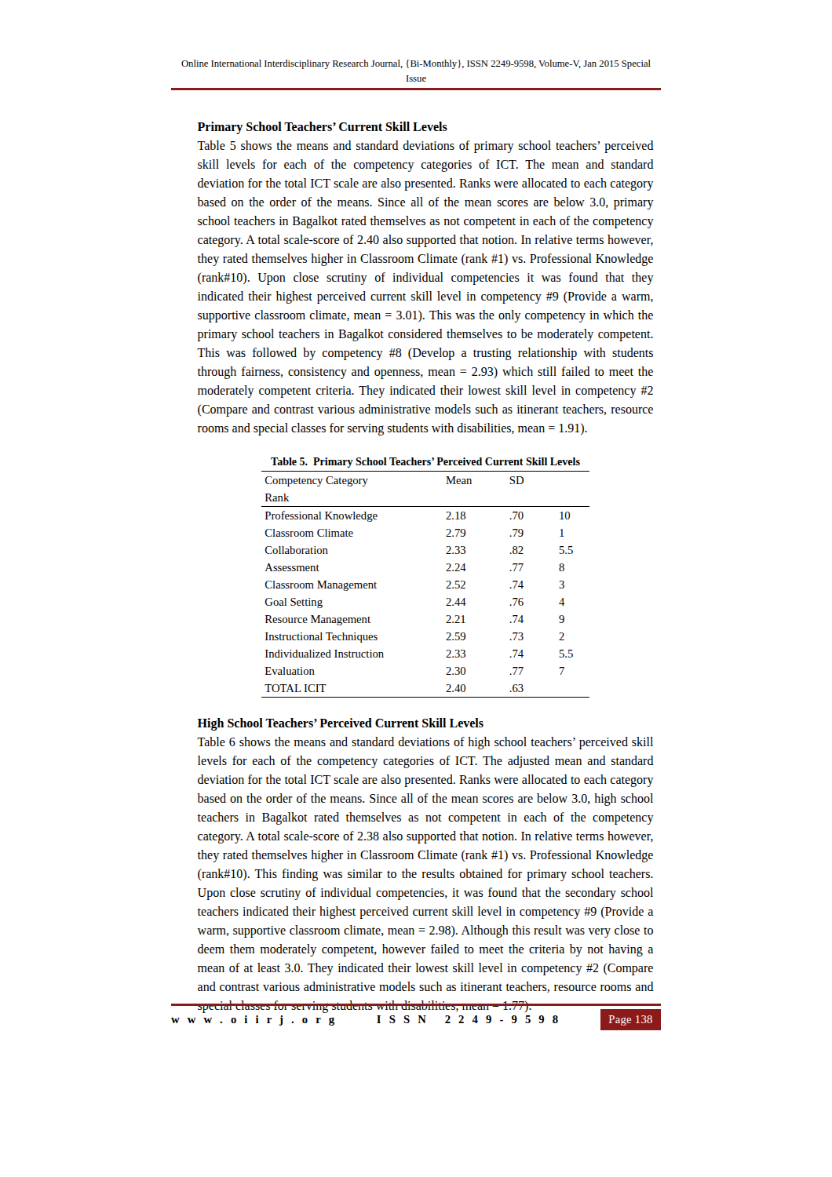Online International Interdisciplinary Research Journal, {Bi-Monthly}, ISSN 2249-9598, Volume-V, Jan 2015 Special Issue
Primary School Teachers’ Current Skill Levels
Table 5 shows the means and standard deviations of primary school teachers’ perceived skill levels for each of the competency categories of ICT. The mean and standard deviation for the total ICT scale are also presented. Ranks were allocated to each category based on the order of the means. Since all of the mean scores are below 3.0, primary school teachers in Bagalkot rated themselves as not competent in each of the competency category. A total scale-score of 2.40 also supported that notion. In relative terms however, they rated themselves higher in Classroom Climate (rank #1) vs. Professional Knowledge (rank#10). Upon close scrutiny of individual competencies it was found that they indicated their highest perceived current skill level in competency #9 (Provide a warm, supportive classroom climate, mean = 3.01). This was the only competency in which the primary school teachers in Bagalkot considered themselves to be moderately competent. This was followed by competency #8 (Develop a trusting relationship with students through fairness, consistency and openness, mean = 2.93) which still failed to meet the moderately competent criteria. They indicated their lowest skill level in competency #2 (Compare and contrast various administrative models such as itinerant teachers, resource rooms and special classes for serving students with disabilities, mean = 1.91).
Table 5. Primary School Teachers’ Perceived Current Skill Levels
| Competency Category | Mean | SD | |
| --- | --- | --- | --- |
| Rank | | | |
| Professional Knowledge | 2.18 | .70 | 10 |
| Classroom Climate | 2.79 | .79 | 1 |
| Collaboration | 2.33 | .82 | 5.5 |
| Assessment | 2.24 | .77 | 8 |
| Classroom Management | 2.52 | .74 | 3 |
| Goal Setting | 2.44 | .76 | 4 |
| Resource Management | 2.21 | .74 | 9 |
| Instructional Techniques | 2.59 | .73 | 2 |
| Individualized Instruction | 2.33 | .74 | 5.5 |
| Evaluation | 2.30 | .77 | 7 |
| TOTAL ICIT | 2.40 | .63 | |
High School Teachers’ Perceived Current Skill Levels
Table 6 shows the means and standard deviations of high school teachers’ perceived skill levels for each of the competency categories of ICT. The adjusted mean and standard deviation for the total ICT scale are also presented. Ranks were allocated to each category based on the order of the means. Since all of the mean scores are below 3.0, high school teachers in Bagalkot rated themselves as not competent in each of the competency category. A total scale-score of 2.38 also supported that notion. In relative terms however, they rated themselves higher in Classroom Climate (rank #1) vs. Professional Knowledge (rank#10). This finding was similar to the results obtained for primary school teachers. Upon close scrutiny of individual competencies, it was found that the secondary school teachers indicated their highest perceived current skill level in competency #9 (Provide a warm, supportive classroom climate, mean = 2.98). Although this result was very close to deem them moderately competent, however failed to meet the criteria by not having a mean of at least 3.0. They indicated their lowest skill level in competency #2 (Compare and contrast various administrative models such as itinerant teachers, resource rooms and special classes for serving students with disabilities, mean = 1.77).
w w w . o i i r j . o r g I S S N 2 2 4 9 - 9 5 9 8 Page 138